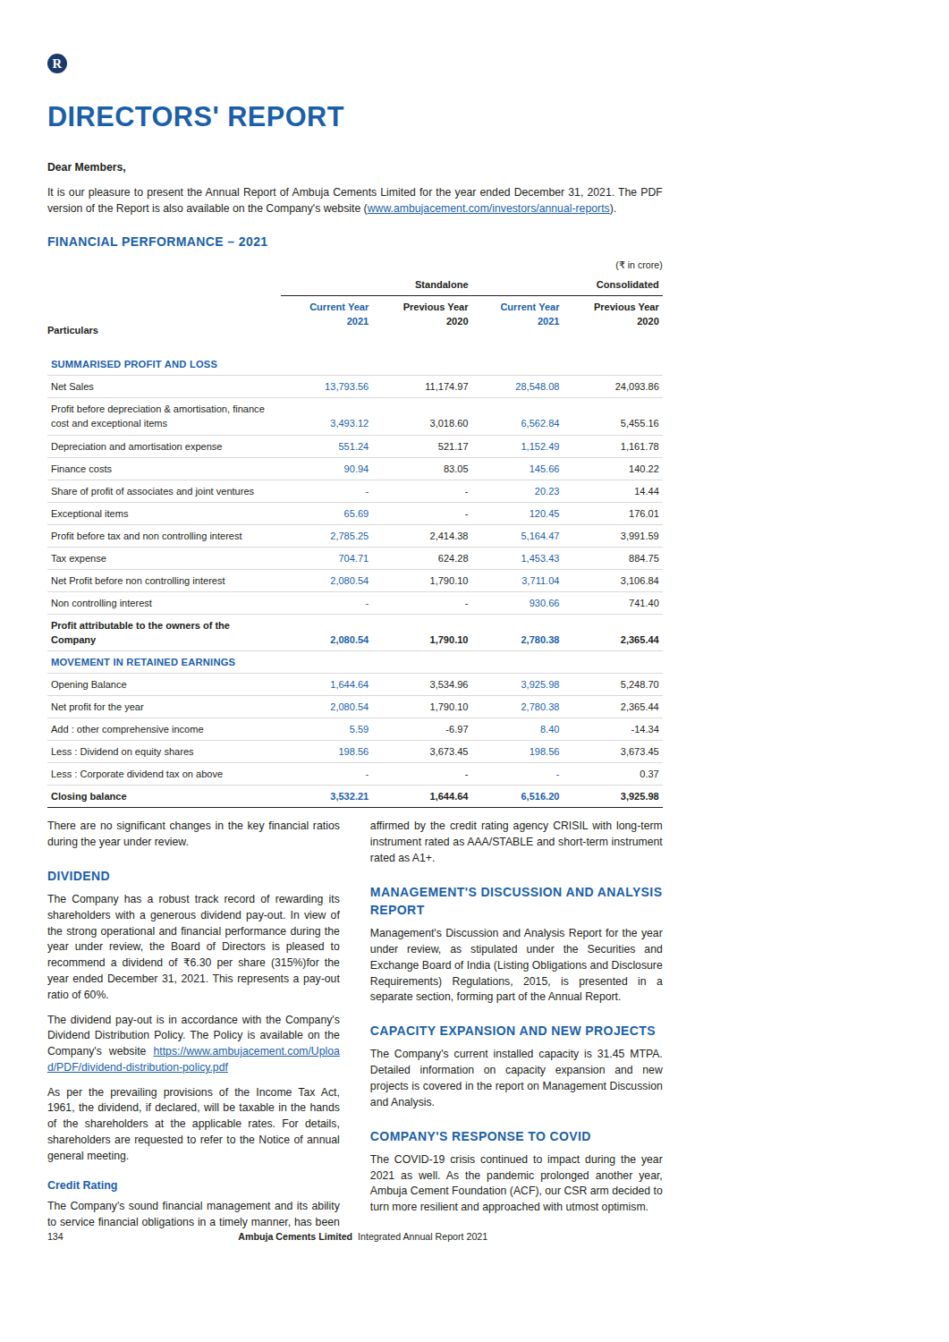R
DIRECTORS' REPORT
Dear Members,
It is our pleasure to present the Annual Report of Ambuja Cements Limited for the year ended December 31, 2021. The PDF version of the Report is also available on the Company's website (www.ambujacement.com/investors/annual-reports).
FINANCIAL PERFORMANCE – 2021
(₹ in crore)
| | Standalone | Consolidated |
| --- | --- | --- |
| Current Year 2021 | Previous Year 2020 | Current Year 2021 | Previous Year 2020 |
| Particulars | |
| SUMMARISED PROFIT AND LOSS | |
| Net Sales | 13,793.56 | 11,174.97 | 28,548.08 | 24,093.86 |
| Profit before depreciation & amortisation, finance cost and exceptional items | 3,493.12 | 3,018.60 | 6,562.84 | 5,455.16 |
| Depreciation and amortisation expense | 551.24 | 521.17 | 1,152.49 | 1,161.78 |
| Finance costs | 90.94 | 83.05 | 145.66 | 140.22 |
| Share of profit of associates and joint ventures | - | - | 20.23 | 14.44 |
| Exceptional items | 65.69 | - | 120.45 | 176.01 |
| Profit before tax and non controlling interest | 2,785.25 | 2,414.38 | 5,164.47 | 3,991.59 |
| Tax expense | 704.71 | 624.28 | 1,453.43 | 884.75 |
| Net Profit before non controlling interest | 2,080.54 | 1,790.10 | 3,711.04 | 3,106.84 |
| Non controlling interest | - | - | 930.66 | 741.40 |
| Profit attributable to the owners of the Company | 2,080.54 | 1,790.10 | 2,780.38 | 2,365.44 |
| MOVEMENT IN RETAINED EARNINGS | |
| Opening Balance | 1,644.64 | 3,534.96 | 3,925.98 | 5,248.70 |
| Net profit for the year | 2,080.54 | 1,790.10 | 2,780.38 | 2,365.44 |
| Add : other comprehensive income | 5.59 | -6.97 | 8.40 | -14.34 |
| Less : Dividend on equity shares | 198.56 | 3,673.45 | 198.56 | 3,673.45 |
| Less : Corporate dividend tax on above | - | - | - | 0.37 |
| Closing balance | 3,532.21 | 1,644.64 | 6,516.20 | 3,925.98 |
There are no significant changes in the key financial ratios during the year under review.
DIVIDEND
The Company has a robust track record of rewarding its shareholders with a generous dividend pay-out. In view of the strong operational and financial performance during the year under review, the Board of Directors is pleased to recommend a dividend of ₹6.30 per share (315%)for the year ended December 31, 2021. This represents a pay-out ratio of 60%.
The dividend pay-out is in accordance with the Company's Dividend Distribution Policy. The Policy is available on the Company's website https://www.ambujacement.com/Upload/PDF/dividend-distribution-policy.pdf
As per the prevailing provisions of the Income Tax Act, 1961, the dividend, if declared, will be taxable in the hands of the shareholders at the applicable rates. For details, shareholders are requested to refer to the Notice of annual general meeting.
Credit Rating
The Company's sound financial management and its ability to service financial obligations in a timely manner, has been affirmed by the credit rating agency CRISIL with long-term instrument rated as AAA/STABLE and short-term instrument rated as A1+.
MANAGEMENT'S DISCUSSION AND ANALYSIS REPORT
Management's Discussion and Analysis Report for the year under review, as stipulated under the Securities and Exchange Board of India (Listing Obligations and Disclosure Requirements) Regulations, 2015, is presented in a separate section, forming part of the Annual Report.
CAPACITY EXPANSION AND NEW PROJECTS
The Company's current installed capacity is 31.45 MTPA. Detailed information on capacity expansion and new projects is covered in the report on Management Discussion and Analysis.
COMPANY'S RESPONSE TO COVID
The COVID-19 crisis continued to impact during the year 2021 as well. As the pandemic prolonged another year, Ambuja Cement Foundation (ACF), our CSR arm decided to turn more resilient and approached with utmost optimism.
134
Ambuja Cements Limited Integrated Annual Report 2021